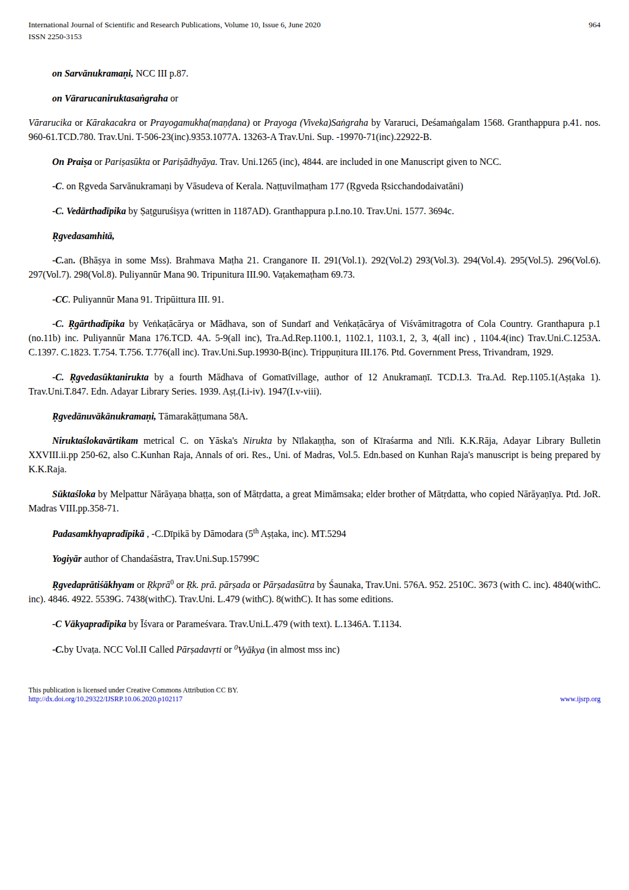964 International Journal of Scientific and Research Publications, Volume 10, Issue 6, June 2020 ISSN 2250-3153
on Sarvānukramaṇi, NCC III p.87.
on Vārarucaniruktasaṅgraha or
Vārarucika or Kārakacakra or Prayogamukha(maṇḍana) or Prayoga (Viveka)Saṅgraha by Vararuci, Deśamaṅgalam 1568. Granthappura p.41. nos. 960-61.TCD.780. Trav.Uni. T-506-23(inc).9353.1077A. 13263-A Trav.Uni. Sup. -19970-71(inc).22922-B.
On Praiṣa or Pariṣasūkta or Pariṣādhyāya. Trav. Uni.1265 (inc), 4844. are included in one Manuscript given to NCC.
-C. on Ṛgveda Sarvānukramaṇi by Vāsudeva of Kerala. Naṭṭuvilmaṭham 177 (Ṛgveda Ṛsicchandodaivatāni)
-C. Vedārthadīpika by Ṣaṭguruśiṣya (written in 1187AD). Granthappura p.I.no.10. Trav.Uni. 1577. 3694c.
Ṛgvedasamhitā,
-C. an. (Bhāṣya in some Mss). Brahmava Maṭha 21. Cranganore II. 291(Vol.1). 292(Vol.2) 293(Vol.3). 294(Vol.4). 295(Vol.5). 296(Vol.6). 297(Vol.7). 298(Vol.8). Puliyannūr Mana 90. Tripunitura III.90. Vaṭakemaṭham 69.73.
-CC. Puliyannūr Mana 91. Tripūittura III. 91.
-C. Ṛgārthadīpika by Veṅkaṭācārya or Mādhava, son of Sundarī and Veṅkaṭācārya of Viśvāmitragotra of Cola Country. Granthapura p.1 (no.11b) inc. Puliyannūr Mana 176.TCD. 4A. 5-9(all inc), Tra.Ad.Rep.1100.1, 1102.1, 1103.1, 2, 3, 4(all inc) , 1104.4(inc) Trav.Uni.C.1253A. C.1397. C.1823. T.754. T.756. T.776(all inc). Trav.Uni.Sup.19930-B(inc). Trippuṇitura III.176. Ptd. Government Press, Trivandram, 1929.
-C. Ṛgvedasūktanirukta by a fourth Mādhava of Gomatīvillage, author of 12 Anukramaṇī. TCD.I.3. Tra.Ad. Rep.1105.1(Aṣṭaka 1). Trav.Uni.T.847. Edn. Adayar Library Series. 1939. Aṣṭ.(I.i-iv). 1947(I.v-viii).
Ṛgvedānuvākānukramaṇi, Tāmarakāṭṭumana 58A.
Niruktaślokavārtikam metrical C. on Yāska's Nirukta by Nīlakaṇṭha, son of Kīraśarma and Nīli. K.K.Rāja, Adayar Library Bulletin XXVIII.ii.pp 250-62, also C.Kunhan Raja, Annals of ori. Res., Uni. of Madras, Vol.5. Edn.based on Kunhan Raja's manuscript is being prepared by K.K.Raja.
Sūktaśloka by Melpattur Nārāyaṇa bhaṭṭa, son of Mātṛdatta, a great Mimāmsaka; elder brother of Mātṛdatta, who copied Nārāyaṇīya. Ptd. JoR. Madras VIII.pp.358-71.
Padasamkhyapradīpikā , -C.Dīpikā by Dāmodara (5th Aṣṭaka, inc). MT.5294
Yogiyār author of Chandaśāstra, Trav.Uni.Sup.15799C
Ṛgvedaprātiśākhyam or Ṛkprā0 or Ṛk. prā. pārṣada or Pārṣadasūtra by Śaunaka, Trav.Uni. 576A. 952. 2510C. 3673 (with C. inc). 4840(withC. inc). 4846. 4922. 5539G. 7438(withC). Trav.Uni. L.479 (withC). 8(withC). It has some editions.
-C Vākyapradīpika by Īśvara or Parameśvara. Trav.Uni.L.479 (with text). L.1346A. T.1134.
-C. by Uvaṭa. NCC Vol.II Called Pārṣadavṛti or 0Vyākya (in almost mss inc)
This publication is licensed under Creative Commons Attribution CC BY.
http://dx.doi.org/10.29322/IJSRP.10.06.2020.p102117 www.ijsrp.org